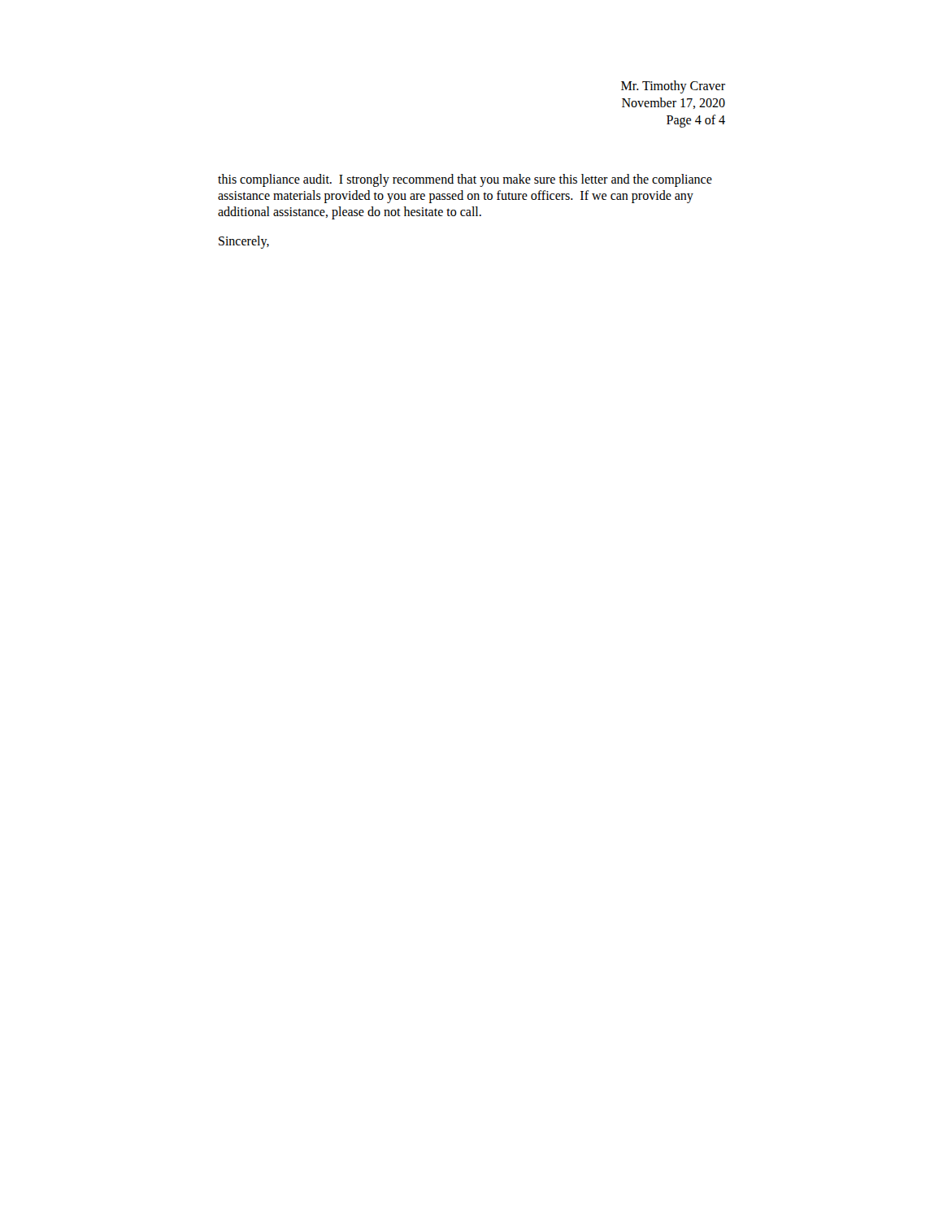Mr. Timothy Craver
November 17, 2020
Page 4 of 4
this compliance audit. I strongly recommend that you make sure this letter and the compliance assistance materials provided to you are passed on to future officers. If we can provide any additional assistance, please do not hesitate to call.
Sincerely,